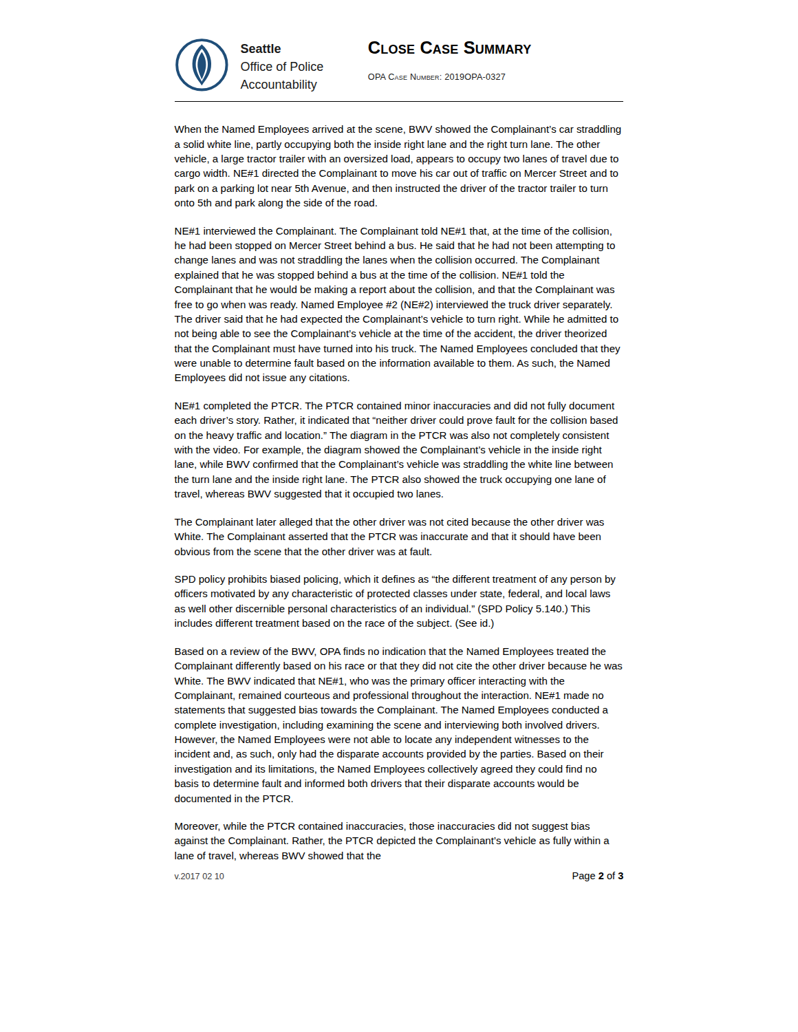Seattle
Office of Police
Accountability
Close Case Summary
OPA Case Number: 2019OPA-0327
When the Named Employees arrived at the scene, BWV showed the Complainant’s car straddling a solid white line, partly occupying both the inside right lane and the right turn lane. The other vehicle, a large tractor trailer with an oversized load, appears to occupy two lanes of travel due to cargo width. NE#1 directed the Complainant to move his car out of traffic on Mercer Street and to park on a parking lot near 5th Avenue, and then instructed the driver of the tractor trailer to turn onto 5th and park along the side of the road.
NE#1 interviewed the Complainant. The Complainant told NE#1 that, at the time of the collision, he had been stopped on Mercer Street behind a bus. He said that he had not been attempting to change lanes and was not straddling the lanes when the collision occurred. The Complainant explained that he was stopped behind a bus at the time of the collision. NE#1 told the Complainant that he would be making a report about the collision, and that the Complainant was free to go when was ready. Named Employee #2 (NE#2) interviewed the truck driver separately. The driver said that he had expected the Complainant’s vehicle to turn right. While he admitted to not being able to see the Complainant’s vehicle at the time of the accident, the driver theorized that the Complainant must have turned into his truck. The Named Employees concluded that they were unable to determine fault based on the information available to them. As such, the Named Employees did not issue any citations.
NE#1 completed the PTCR. The PTCR contained minor inaccuracies and did not fully document each driver’s story. Rather, it indicated that “neither driver could prove fault for the collision based on the heavy traffic and location.” The diagram in the PTCR was also not completely consistent with the video. For example, the diagram showed the Complainant’s vehicle in the inside right lane, while BWV confirmed that the Complainant’s vehicle was straddling the white line between the turn lane and the inside right lane. The PTCR also showed the truck occupying one lane of travel, whereas BWV suggested that it occupied two lanes.
The Complainant later alleged that the other driver was not cited because the other driver was White. The Complainant asserted that the PTCR was inaccurate and that it should have been obvious from the scene that the other driver was at fault.
SPD policy prohibits biased policing, which it defines as “the different treatment of any person by officers motivated by any characteristic of protected classes under state, federal, and local laws as well other discernible personal characteristics of an individual.” (SPD Policy 5.140.) This includes different treatment based on the race of the subject. (See id.)
Based on a review of the BWV, OPA finds no indication that the Named Employees treated the Complainant differently based on his race or that they did not cite the other driver because he was White. The BWV indicated that NE#1, who was the primary officer interacting with the Complainant, remained courteous and professional throughout the interaction. NE#1 made no statements that suggested bias towards the Complainant. The Named Employees conducted a complete investigation, including examining the scene and interviewing both involved drivers. However, the Named Employees were not able to locate any independent witnesses to the incident and, as such, only had the disparate accounts provided by the parties. Based on their investigation and its limitations, the Named Employees collectively agreed they could find no basis to determine fault and informed both drivers that their disparate accounts would be documented in the PTCR.
Moreover, while the PTCR contained inaccuracies, those inaccuracies did not suggest bias against the Complainant. Rather, the PTCR depicted the Complainant’s vehicle as fully within a lane of travel, whereas BWV showed that the
v.2017 02 10
Page 2 of 3